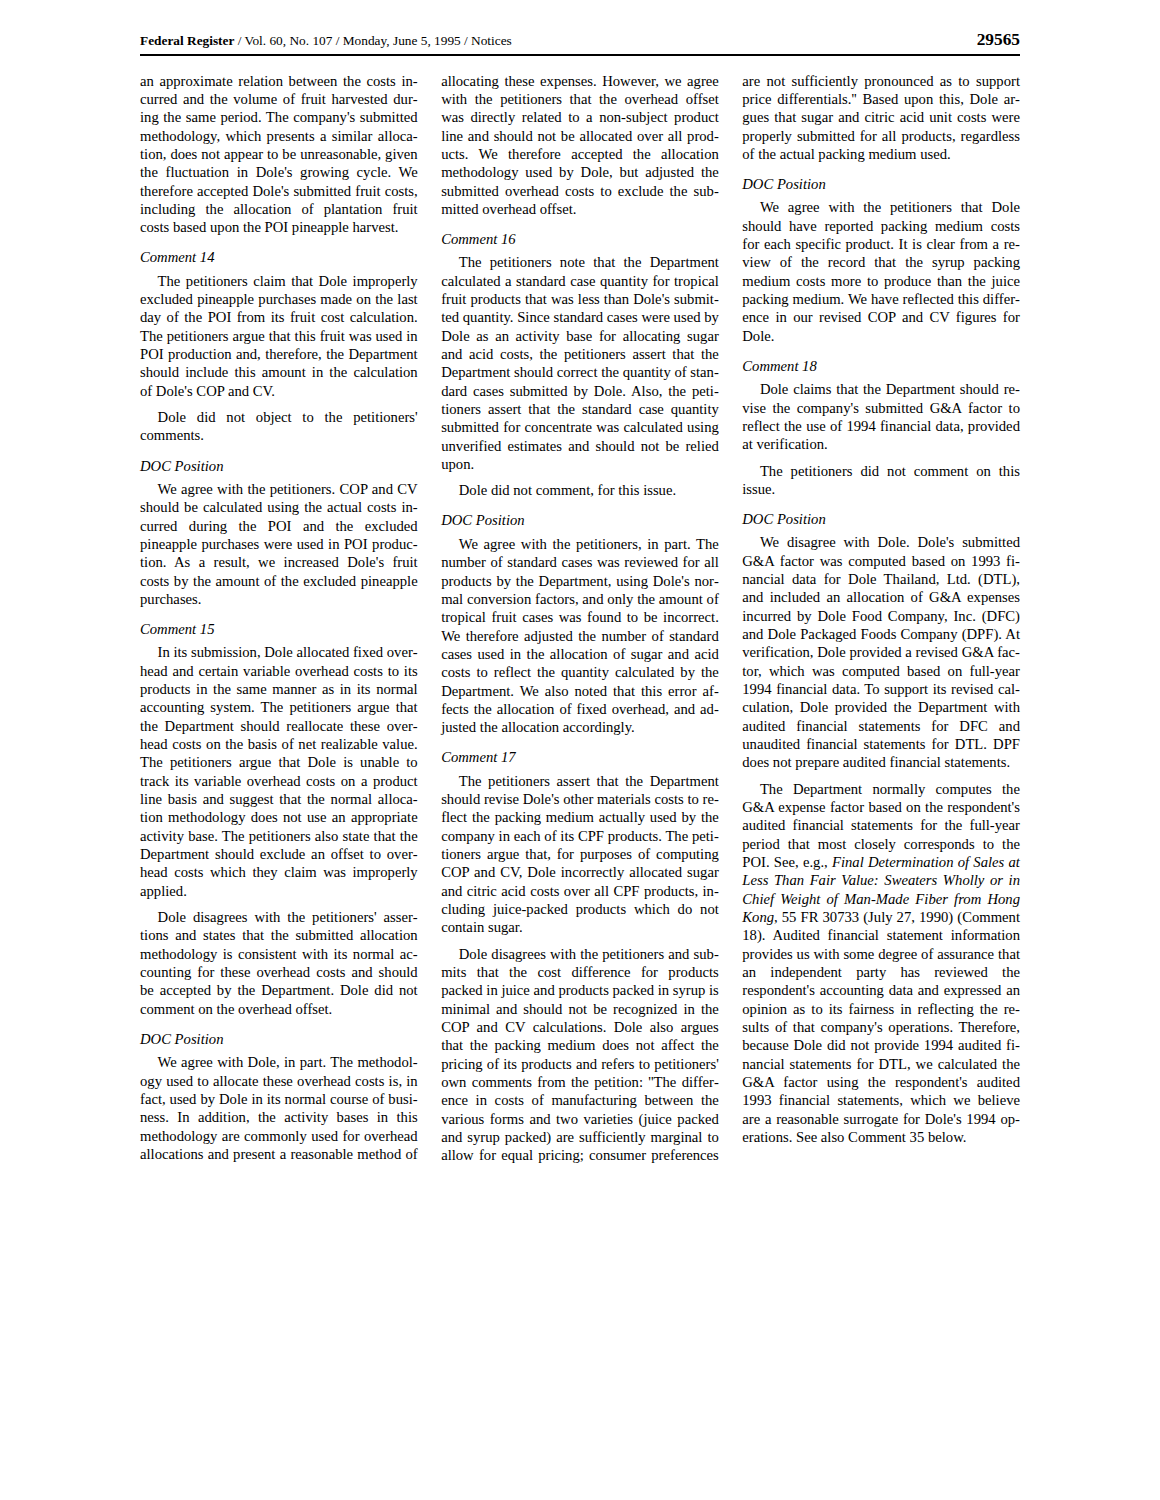Federal Register / Vol. 60, No. 107 / Monday, June 5, 1995 / Notices
29565
an approximate relation between the costs incurred and the volume of fruit harvested during the same period. The company's submitted methodology, which presents a similar allocation, does not appear to be unreasonable, given the fluctuation in Dole's growing cycle. We therefore accepted Dole's submitted fruit costs, including the allocation of plantation fruit costs based upon the POI pineapple harvest.
Comment 14
The petitioners claim that Dole improperly excluded pineapple purchases made on the last day of the POI from its fruit cost calculation. The petitioners argue that this fruit was used in POI production and, therefore, the Department should include this amount in the calculation of Dole's COP and CV.
Dole did not object to the petitioners' comments.
DOC Position
We agree with the petitioners. COP and CV should be calculated using the actual costs incurred during the POI and the excluded pineapple purchases were used in POI production. As a result, we increased Dole's fruit costs by the amount of the excluded pineapple purchases.
Comment 15
In its submission, Dole allocated fixed overhead and certain variable overhead costs to its products in the same manner as in its normal accounting system. The petitioners argue that the Department should reallocate these overhead costs on the basis of net realizable value. The petitioners argue that Dole is unable to track its variable overhead costs on a product line basis and suggest that the normal allocation methodology does not use an appropriate activity base. The petitioners also state that the Department should exclude an offset to overhead costs which they claim was improperly applied.
Dole disagrees with the petitioners' assertions and states that the submitted allocation methodology is consistent with its normal accounting for these overhead costs and should be accepted by the Department. Dole did not comment on the overhead offset.
DOC Position
We agree with Dole, in part. The methodology used to allocate these overhead costs is, in fact, used by Dole in its normal course of business. In addition, the activity bases in this methodology are commonly used for overhead allocations and present a reasonable method of allocating these expenses. However, we agree with the petitioners that the overhead offset was directly related to a non-subject product line and should not be allocated over all products. We therefore accepted the allocation methodology used by Dole, but adjusted the submitted overhead costs to exclude the submitted overhead offset.
Comment 16
The petitioners note that the Department calculated a standard case quantity for tropical fruit products that was less than Dole's submitted quantity. Since standard cases were used by Dole as an activity base for allocating sugar and acid costs, the petitioners assert that the Department should correct the quantity of standard cases submitted by Dole. Also, the petitioners assert that the standard case quantity submitted for concentrate was calculated using unverified estimates and should not be relied upon.
Dole did not comment, for this issue.
DOC Position
We agree with the petitioners, in part. The number of standard cases was reviewed for all products by the Department, using Dole's normal conversion factors, and only the amount of tropical fruit cases was found to be incorrect. We therefore adjusted the number of standard cases used in the allocation of sugar and acid costs to reflect the quantity calculated by the Department. We also noted that this error affects the allocation of fixed overhead, and adjusted the allocation accordingly.
Comment 17
The petitioners assert that the Department should revise Dole's other materials costs to reflect the packing medium actually used by the company in each of its CPF products. The petitioners argue that, for purposes of computing COP and CV, Dole incorrectly allocated sugar and citric acid costs over all CPF products, including juice-packed products which do not contain sugar.
Dole disagrees with the petitioners and submits that the cost difference for products packed in juice and products packed in syrup is minimal and should not be recognized in the COP and CV calculations. Dole also argues that the packing medium does not affect the pricing of its products and refers to petitioners' own comments from the petition: ''The difference in costs of manufacturing between the various forms and two varieties (juice packed and syrup packed) are sufficiently marginal to allow for equal pricing; consumer preferences are not sufficiently pronounced as to support price differentials.'' Based upon this, Dole argues that sugar and citric acid unit costs were properly submitted for all products, regardless of the actual packing medium used.
DOC Position
We agree with the petitioners that Dole should have reported packing medium costs for each specific product. It is clear from a review of the record that the syrup packing medium costs more to produce than the juice packing medium. We have reflected this difference in our revised COP and CV figures for Dole.
Comment 18
Dole claims that the Department should revise the company's submitted G&A factor to reflect the use of 1994 financial data, provided at verification.
The petitioners did not comment on this issue.
DOC Position
We disagree with Dole. Dole's submitted G&A factor was computed based on 1993 financial data for Dole Thailand, Ltd. (DTL), and included an allocation of G&A expenses incurred by Dole Food Company, Inc. (DFC) and Dole Packaged Foods Company (DPF). At verification, Dole provided a revised G&A factor, which was computed based on full-year 1994 financial data. To support its revised calculation, Dole provided the Department with audited financial statements for DFC and unaudited financial statements for DTL. DPF does not prepare audited financial statements.
The Department normally computes the G&A expense factor based on the respondent's audited financial statements for the full-year period that most closely corresponds to the POI. See, e.g., Final Determination of Sales at Less Than Fair Value: Sweaters Wholly or in Chief Weight of Man-Made Fiber from Hong Kong, 55 FR 30733 (July 27, 1990) (Comment 18). Audited financial statement information provides us with some degree of assurance that an independent party has reviewed the respondent's accounting data and expressed an opinion as to its fairness in reflecting the results of that company's operations. Therefore, because Dole did not provide 1994 audited financial statements for DTL, we calculated the G&A factor using the respondent's audited 1993 financial statements, which we believe are a reasonable surrogate for Dole's 1994 operations. See also Comment 35 below.